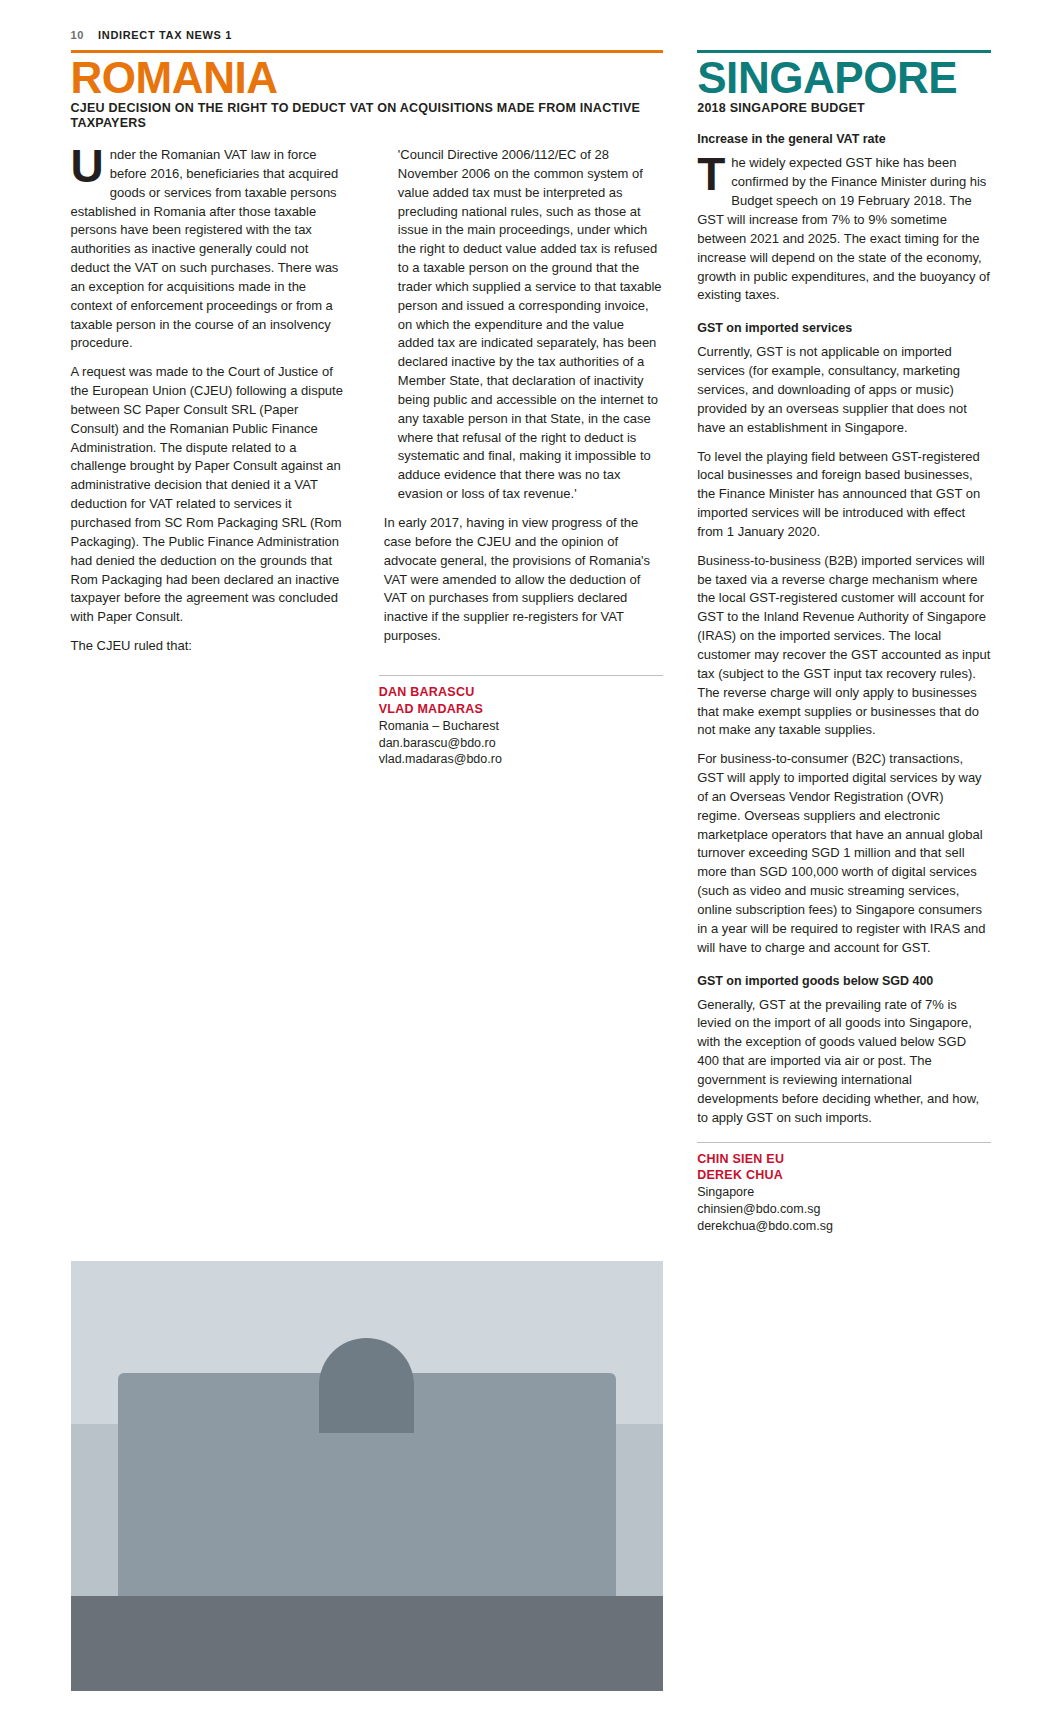10 INDIRECT TAX NEWS 1
Romania
CJEU decision on the right to deduct VAT on acquisitions made from inactive taxpayers
Under the Romanian VAT law in force before 2016, beneficiaries that acquired goods or services from taxable persons established in Romania after those taxable persons have been registered with the tax authorities as inactive generally could not deduct the VAT on such purchases. There was an exception for acquisitions made in the context of enforcement proceedings or from a taxable person in the course of an insolvency procedure.
A request was made to the Court of Justice of the European Union (CJEU) following a dispute between SC Paper Consult SRL (Paper Consult) and the Romanian Public Finance Administration. The dispute related to a challenge brought by Paper Consult against an administrative decision that denied it a VAT deduction for VAT related to services it purchased from SC Rom Packaging SRL (Rom Packaging). The Public Finance Administration had denied the deduction on the grounds that Rom Packaging had been declared an inactive taxpayer before the agreement was concluded with Paper Consult.
The CJEU ruled that:
'Council Directive 2006/112/EC of 28 November 2006 on the common system of value added tax must be interpreted as precluding national rules, such as those at issue in the main proceedings, under which the right to deduct value added tax is refused to a taxable person on the ground that the trader which supplied a service to that taxable person and issued a corresponding invoice, on which the expenditure and the value added tax are indicated separately, has been declared inactive by the tax authorities of a Member State, that declaration of inactivity being public and accessible on the internet to any taxable person in that State, in the case where that refusal of the right to deduct is systematic and final, making it impossible to adduce evidence that there was no tax evasion or loss of tax revenue.'
In early 2017, having in view progress of the case before the CJEU and the opinion of advocate general, the provisions of Romania's VAT were amended to allow the deduction of VAT on purchases from suppliers declared inactive if the supplier re-registers for VAT purposes.
Dan Barascu
Vlad Madaras
Romania – Bucharest
dan.barascu@bdo.ro
vlad.madaras@bdo.ro
Singapore
2018 Singapore Budget
Increase in the general VAT rate
The widely expected GST hike has been confirmed by the Finance Minister during his Budget speech on 19 February 2018. The GST will increase from 7% to 9% sometime between 2021 and 2025. The exact timing for the increase will depend on the state of the economy, growth in public expenditures, and the buoyancy of existing taxes.
GST on imported services
Currently, GST is not applicable on imported services (for example, consultancy, marketing services, and downloading of apps or music) provided by an overseas supplier that does not have an establishment in Singapore.
To level the playing field between GST-registered local businesses and foreign based businesses, the Finance Minister has announced that GST on imported services will be introduced with effect from 1 January 2020.
Business-to-business (B2B) imported services will be taxed via a reverse charge mechanism where the local GST-registered customer will account for GST to the Inland Revenue Authority of Singapore (IRAS) on the imported services. The local customer may recover the GST accounted as input tax (subject to the GST input tax recovery rules). The reverse charge will only apply to businesses that make exempt supplies or businesses that do not make any taxable supplies.
For business-to-consumer (B2C) transactions, GST will apply to imported digital services by way of an Overseas Vendor Registration (OVR) regime. Overseas suppliers and electronic marketplace operators that have an annual global turnover exceeding SGD 1 million and that sell more than SGD 100,000 worth of digital services (such as video and music streaming services, online subscription fees) to Singapore consumers in a year will be required to register with IRAS and will have to charge and account for GST.
GST on imported goods below SGD 400
Generally, GST at the prevailing rate of 7% is levied on the import of all goods into Singapore, with the exception of goods valued below SGD 400 that are imported via air or post. The government is reviewing international developments before deciding whether, and how, to apply GST on such imports.
Chin Sien Eu
Derek Chua
Singapore
chinsien@bdo.com.sg
derekchua@bdo.com.sg